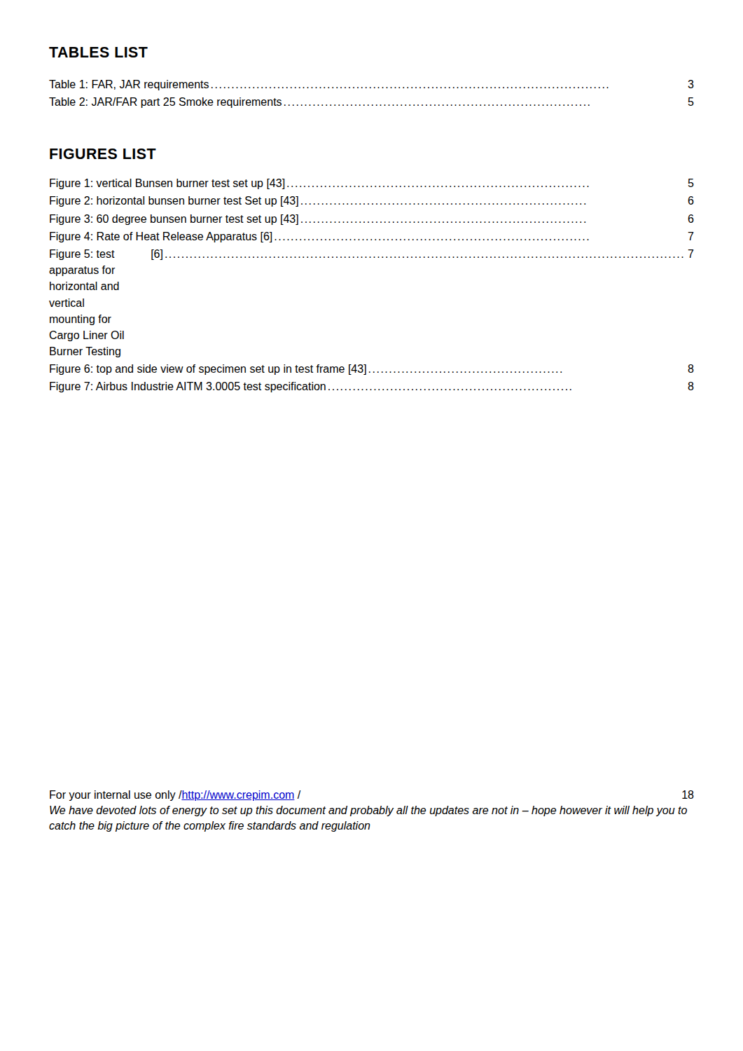TABLES LIST
Table 1: FAR, JAR requirements ................................................................................................ 3
Table 2: JAR/FAR part 25 Smoke requirements .......................................................................... 5
FIGURES LIST
Figure 1: vertical Bunsen burner test set up [43] ......................................................................... 5
Figure 2: horizontal bunsen burner test Set up [43] ..................................................................... 6
Figure 3: 60 degree bunsen burner test set up [43] ..................................................................... 6
Figure 4: Rate of Heat Release Apparatus [6] ............................................................................ 7
Figure 5: test apparatus for horizontal and vertical mounting for Cargo Liner Oil Burner Testing [6] ............................................................................................................................. 7
Figure 6: top and side view of specimen set up in test frame [43] ............................................... 8
Figure 7: Airbus Industrie AITM 3.0005 test specification ........................................................... 8
For your internal use only /http://www.crepim.com / 18
We have devoted lots of energy to set up this document and probably all the updates are not in – hope however it will help you to catch the big picture of the complex fire standards and regulation